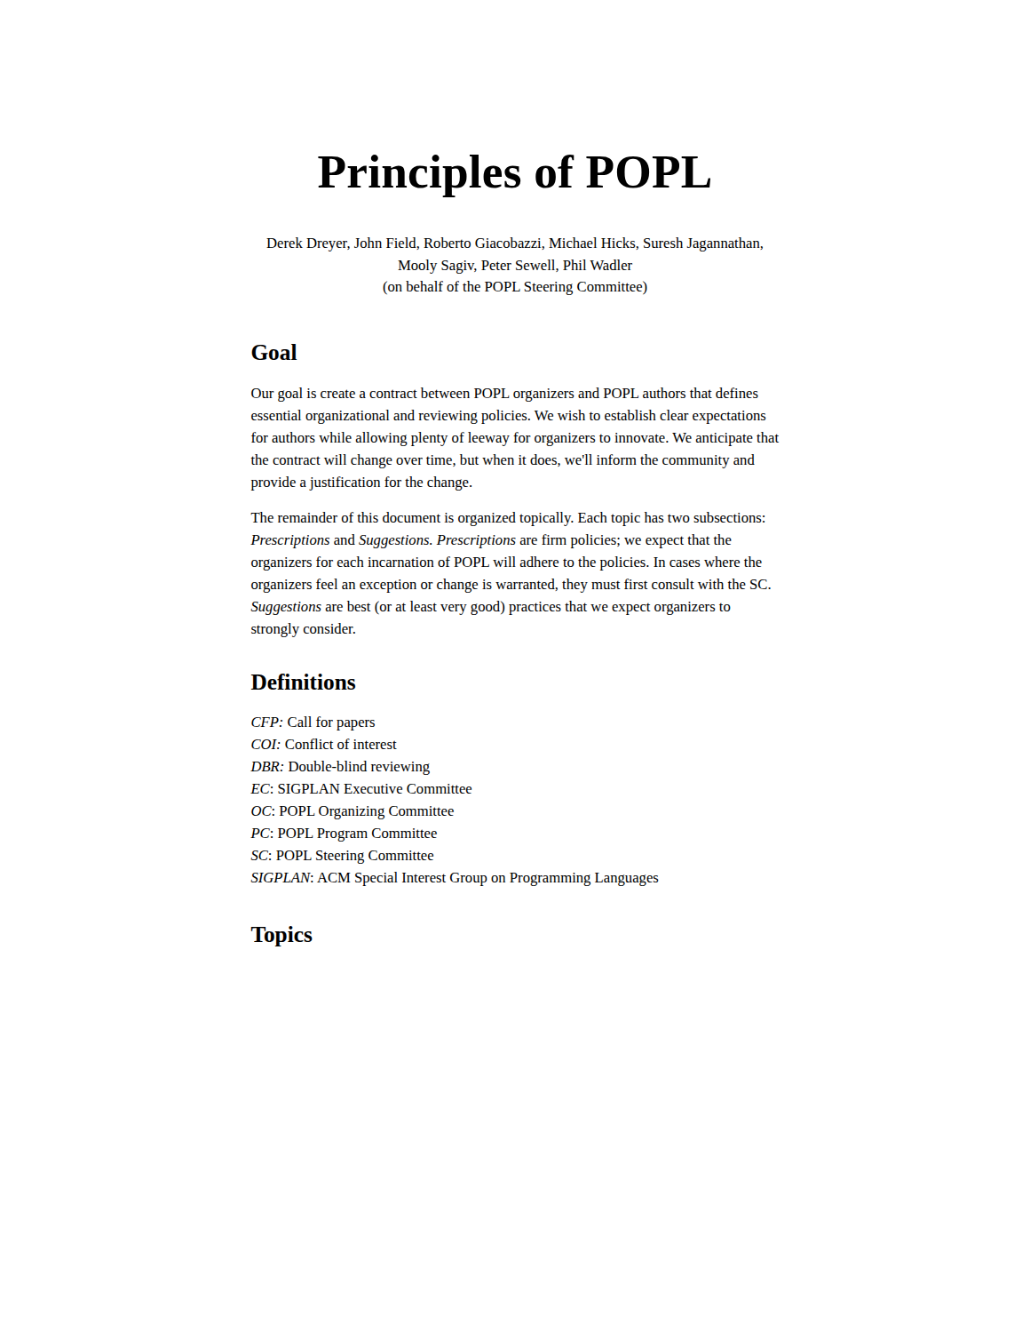Principles of POPL
Derek Dreyer, John Field, Roberto Giacobazzi, Michael Hicks, Suresh Jagannathan, Mooly Sagiv, Peter Sewell, Phil Wadler (on behalf of the POPL Steering Committee)
Goal
Our goal is create a contract between POPL organizers and POPL authors that defines essential organizational and reviewing policies. We wish to establish clear expectations for authors while allowing plenty of leeway for organizers to innovate. We anticipate that the contract will change over time, but when it does, we'll inform the community and provide a justification for the change.
The remainder of this document is organized topically. Each topic has two subsections: Prescriptions and Suggestions. Prescriptions are firm policies; we expect that the organizers for each incarnation of POPL will adhere to the policies. In cases where the organizers feel an exception or change is warranted, they must first consult with the SC. Suggestions are best (or at least very good) practices that we expect organizers to strongly consider.
Definitions
CFP: Call for papers
COI: Conflict of interest
DBR: Double-blind reviewing
EC: SIGPLAN Executive Committee
OC: POPL Organizing Committee
PC: POPL Program Committee
SC: POPL Steering Committee
SIGPLAN: ACM Special Interest Group on Programming Languages
Topics